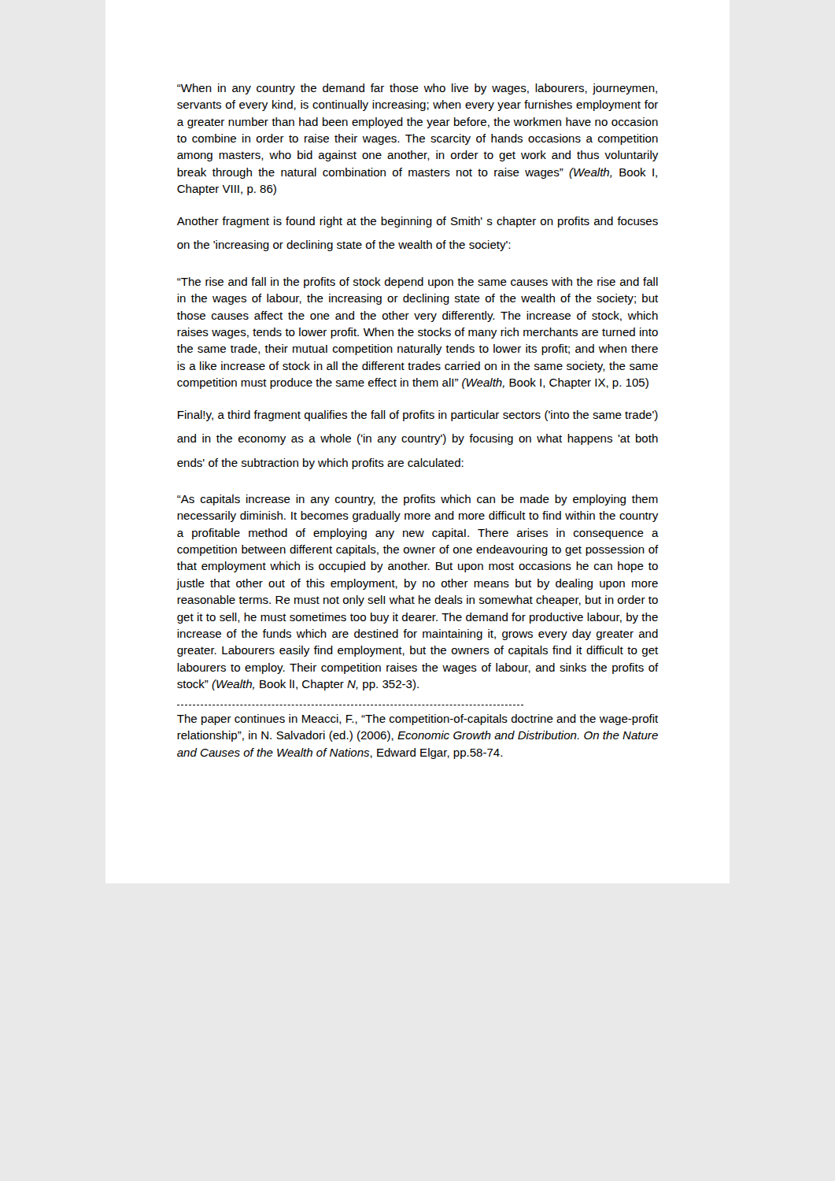“When in any country the demand far those who live by wages, labourers, journeymen, servants of every kind, is continually increasing; when every year furnishes employment for a greater number than had been employed the year before, the workmen have no occasion to combine in order to raise their wages. The scarcity of hands occasions a competition among masters, who bid against one another, in order to get work and thus voluntarily break through the natural combination of masters not to raise wages” (Wealth, Book I, Chapter VIII, p. 86)
Another fragment is found right at the beginning of Smith' s chapter on profits and focuses on the 'increasing or declining state of the wealth of the society':
“The rise and fall in the profits of stock depend upon the same causes with the rise and fall in the wages of labour, the increasing or declining state of the wealth of the society; but those causes affect the one and the other very differently. The increase of stock, which raises wages, tends to lower profit. When the stocks of many rich merchants are turned into the same trade, their mutuaI competition naturally tends to lower its profit; and when there is a like increase of stock in all the different trades carried on in the same society, the same competition must produce the same effect in them alI” (Wealth, Book I, Chapter IX, p. 105)
Final!y, a third fragment qualifies the fall of profits in particular sectors ('into the same trade') and in the economy as a whole ('in any country') by focusing on what happens 'at both ends' of the subtraction by which profits are calculated:
“As capitals increase in any country, the profits which can be made by employing them necessarily diminish. It becomes gradually more and more difficult to find within the country a profitable method of employing any new capitaI. There arises in consequence a competition between different capitals, the owner of one endeavouring to get possession of that employment which is occupied by another. But upon most occasions he can hope to justle that other out of this employment, by no other means but by dealing upon more reasonable terms. Re must not only selI what he deals in somewhat cheaper, but in order to get it to sell, he must sometimes too buy it dearer. The demand for productive labour, by the increase of the funds which are destined for maintaining it, grows every day greater and greater. Labourers easily find employment, but the owners of capitals find it difficult to get labourers to employ. Their competition raises the wages of labour, and sinks the profits of stock” (Wealth, Book lI, Chapter N, pp. 352-3).
The paper continues in Meacci, F., “The competition-of-capitals doctrine and the wage-profit relationship”, in N. Salvadori (ed.) (2006), Economic Growth and Distribution. On the Nature and Causes of the Wealth of Nations, Edward Elgar, pp.58-74.